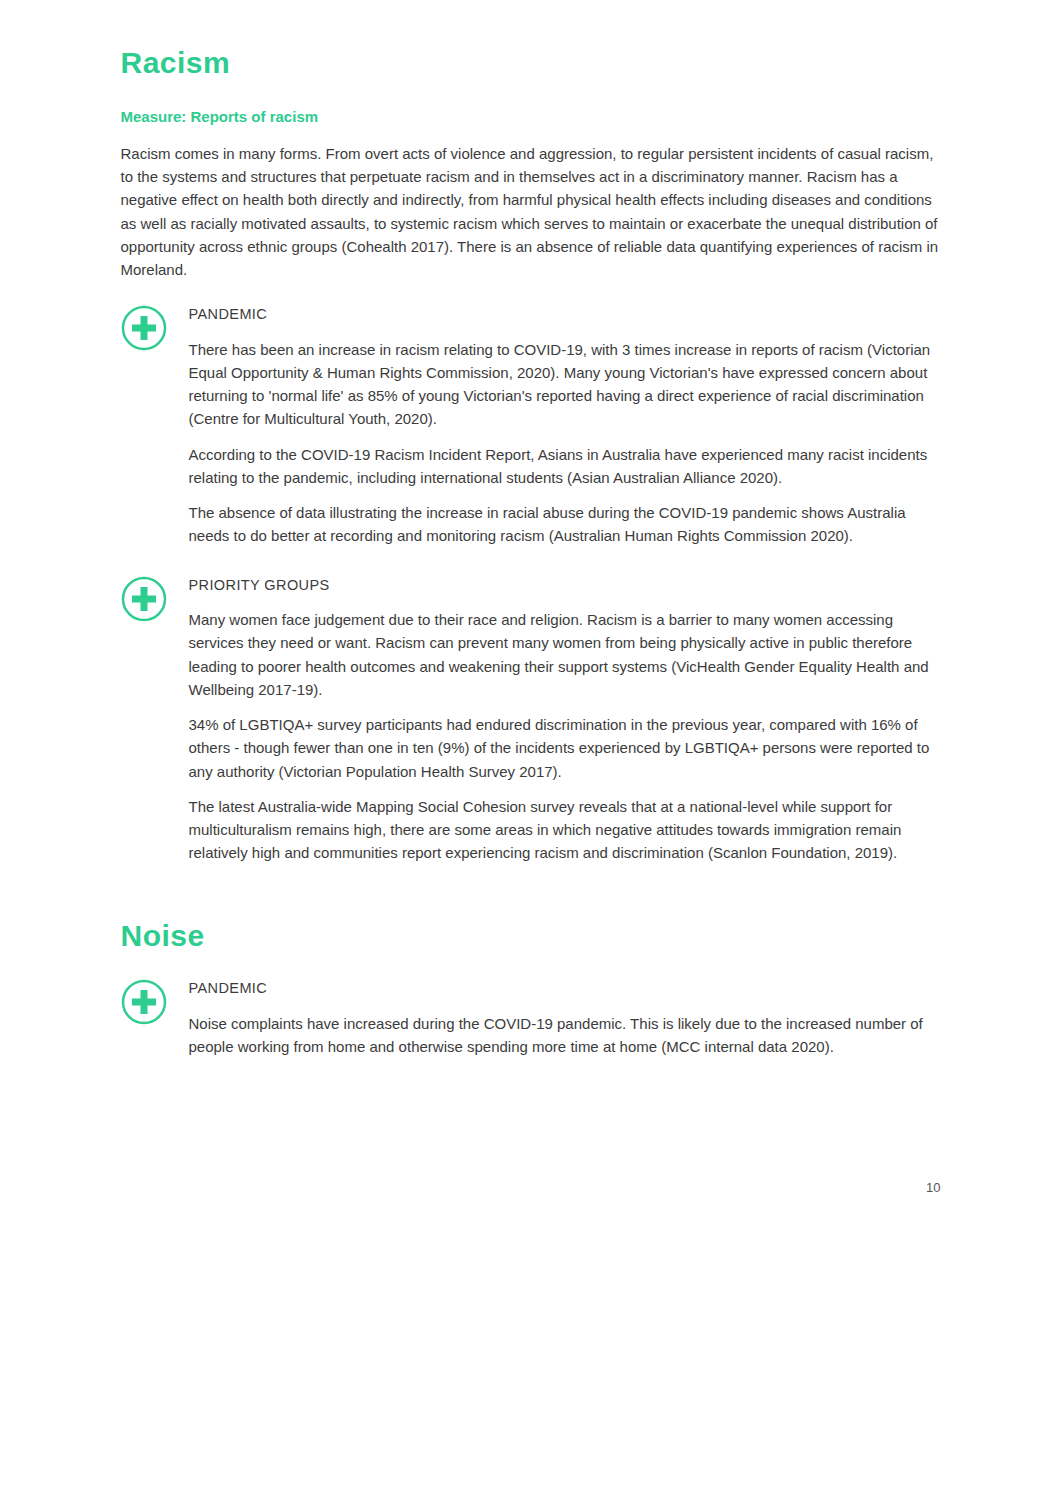Racism
Measure: Reports of racism
Racism comes in many forms. From overt acts of violence and aggression, to regular persistent incidents of casual racism, to the systems and structures that perpetuate racism and in themselves act in a discriminatory manner. Racism has a negative effect on health both directly and indirectly, from harmful physical health effects including diseases and conditions as well as racially motivated assaults, to systemic racism which serves to maintain or exacerbate the unequal distribution of opportunity across ethnic groups (Cohealth 2017). There is an absence of reliable data quantifying experiences of racism in Moreland.
PANDEMIC
There has been an increase in racism relating to COVID-19, with 3 times increase in reports of racism (Victorian Equal Opportunity & Human Rights Commission, 2020). Many young Victorian's have expressed concern about returning to 'normal life' as 85% of young Victorian's reported having a direct experience of racial discrimination (Centre for Multicultural Youth, 2020).
According to the COVID-19 Racism Incident Report, Asians in Australia have experienced many racist incidents relating to the pandemic, including international students (Asian Australian Alliance 2020).
The absence of data illustrating the increase in racial abuse during the COVID-19 pandemic shows Australia needs to do better at recording and monitoring racism (Australian Human Rights Commission 2020).
PRIORITY GROUPS
Many women face judgement due to their race and religion. Racism is a barrier to many women accessing services they need or want. Racism can prevent many women from being physically active in public therefore leading to poorer health outcomes and weakening their support systems (VicHealth Gender Equality Health and Wellbeing 2017-19).
34% of LGBTIQA+ survey participants had endured discrimination in the previous year, compared with 16% of others - though fewer than one in ten (9%) of the incidents experienced by LGBTIQA+ persons were reported to any authority (Victorian Population Health Survey 2017).
The latest Australia-wide Mapping Social Cohesion survey reveals that at a national-level while support for multiculturalism remains high, there are some areas in which negative attitudes towards immigration remain relatively high and communities report experiencing racism and discrimination (Scanlon Foundation, 2019).
Noise
PANDEMIC
Noise complaints have increased during the COVID-19 pandemic. This is likely due to the increased number of people working from home and otherwise spending more time at home (MCC internal data 2020).
10